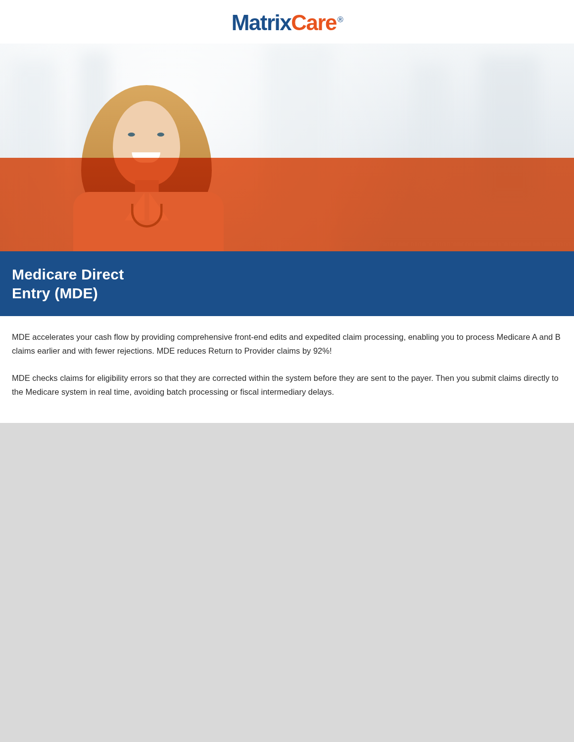Matrix Care®
Medicare Direct
Entry (MDE)
MDE accelerates your cash flow by providing comprehensive front-end edits and expedited claim processing, enabling you to process Medicare A and B claims earlier and with fewer rejections. MDE reduces Return to Provider claims by 92%!
MDE checks claims for eligibility errors so that they are corrected within the system before they are sent to the payer. Then you submit claims directly to the Medicare system in real time, avoiding batch processing or fiscal intermediary delays.